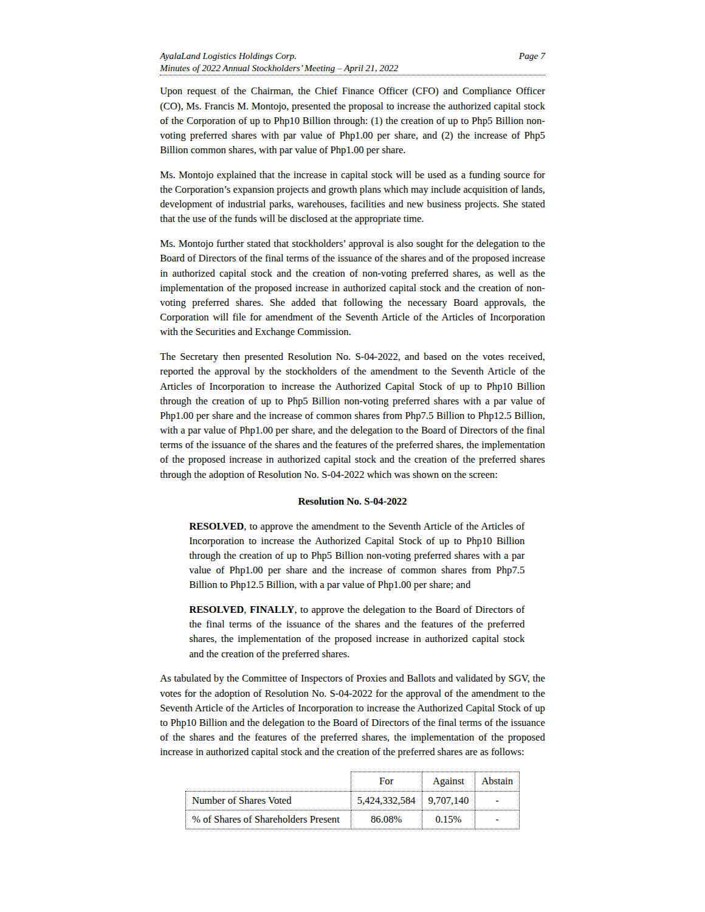AyalaLand Logistics Holdings Corp.
Minutes of 2022 Annual Stockholders’ Meeting – April 21, 2022
Page 7
Upon request of the Chairman, the Chief Finance Officer (CFO) and Compliance Officer (CO), Ms. Francis M. Montojo, presented the proposal to increase the authorized capital stock of the Corporation of up to Php10 Billion through: (1) the creation of up to Php5 Billion non-voting preferred shares with par value of Php1.00 per share, and (2) the increase of Php5 Billion common shares, with par value of Php1.00 per share.
Ms. Montojo explained that the increase in capital stock will be used as a funding source for the Corporation’s expansion projects and growth plans which may include acquisition of lands, development of industrial parks, warehouses, facilities and new business projects. She stated that the use of the funds will be disclosed at the appropriate time.
Ms. Montojo further stated that stockholders’ approval is also sought for the delegation to the Board of Directors of the final terms of the issuance of the shares and of the proposed increase in authorized capital stock and the creation of non-voting preferred shares, as well as the implementation of the proposed increase in authorized capital stock and the creation of non-voting preferred shares. She added that following the necessary Board approvals, the Corporation will file for amendment of the Seventh Article of the Articles of Incorporation with the Securities and Exchange Commission.
The Secretary then presented Resolution No. S-04-2022, and based on the votes received, reported the approval by the stockholders of the amendment to the Seventh Article of the Articles of Incorporation to increase the Authorized Capital Stock of up to Php10 Billion through the creation of up to Php5 Billion non-voting preferred shares with a par value of Php1.00 per share and the increase of common shares from Php7.5 Billion to Php12.5 Billion, with a par value of Php1.00 per share, and the delegation to the Board of Directors of the final terms of the issuance of the shares and the features of the preferred shares, the implementation of the proposed increase in authorized capital stock and the creation of the preferred shares through the adoption of Resolution No. S-04-2022 which was shown on the screen:
Resolution No. S-04-2022
RESOLVED, to approve the amendment to the Seventh Article of the Articles of Incorporation to increase the Authorized Capital Stock of up to Php10 Billion through the creation of up to Php5 Billion non-voting preferred shares with a par value of Php1.00 per share and the increase of common shares from Php7.5 Billion to Php12.5 Billion, with a par value of Php1.00 per share; and
RESOLVED, FINALLY, to approve the delegation to the Board of Directors of the final terms of the issuance of the shares and the features of the preferred shares, the implementation of the proposed increase in authorized capital stock and the creation of the preferred shares.
As tabulated by the Committee of Inspectors of Proxies and Ballots and validated by SGV, the votes for the adoption of Resolution No. S-04-2022 for the approval of the amendment to the Seventh Article of the Articles of Incorporation to increase the Authorized Capital Stock of up to Php10 Billion and the delegation to the Board of Directors of the final terms of the issuance of the shares and the features of the preferred shares, the implementation of the proposed increase in authorized capital stock and the creation of the preferred shares are as follows:
| | For | Against | Abstain |
| Number of Shares Voted | 5,424,332,584 | 9,707,140 | - |
| % of Shares of Shareholders Present | 86.08% | 0.15% | - |